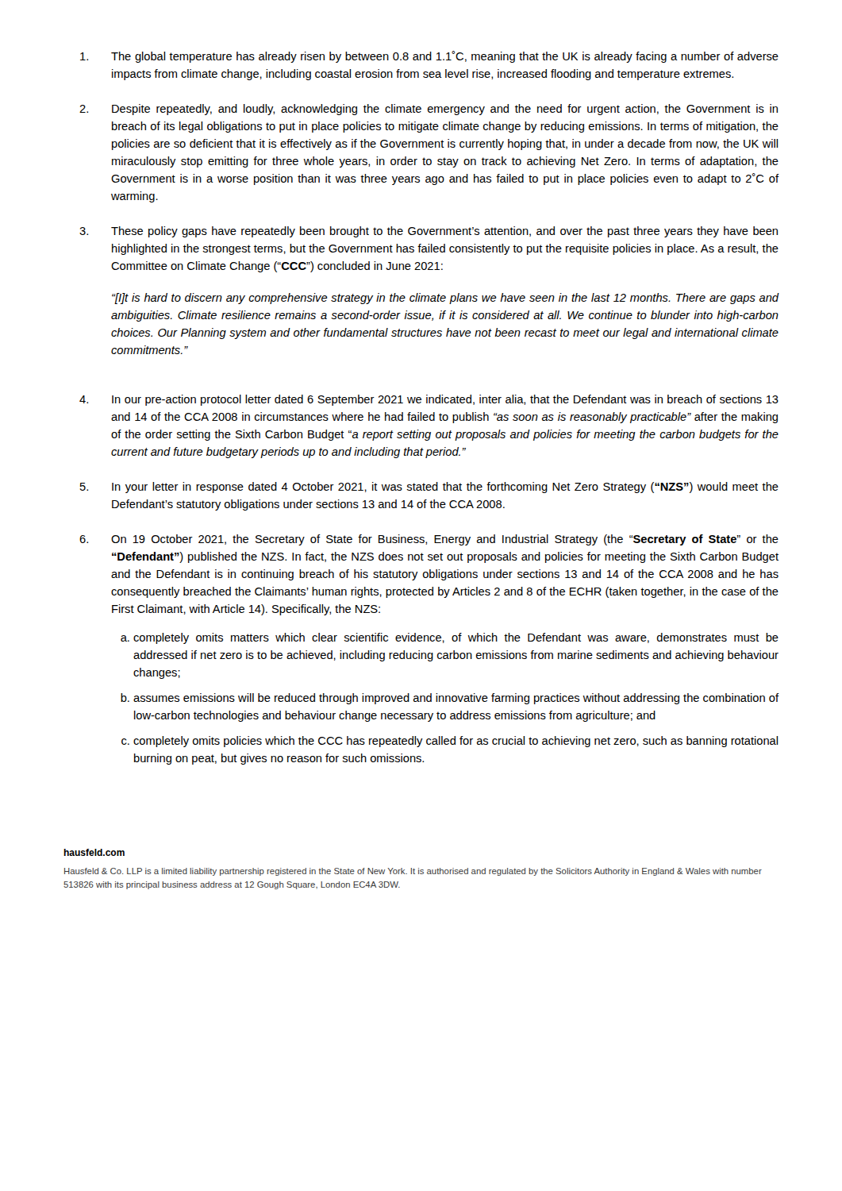The global temperature has already risen by between 0.8 and 1.1˚C, meaning that the UK is already facing a number of adverse impacts from climate change, including coastal erosion from sea level rise, increased flooding and temperature extremes.
Despite repeatedly, and loudly, acknowledging the climate emergency and the need for urgent action, the Government is in breach of its legal obligations to put in place policies to mitigate climate change by reducing emissions. In terms of mitigation, the policies are so deficient that it is effectively as if the Government is currently hoping that, in under a decade from now, the UK will miraculously stop emitting for three whole years, in order to stay on track to achieving Net Zero. In terms of adaptation, the Government is in a worse position than it was three years ago and has failed to put in place policies even to adapt to 2˚C of warming.
These policy gaps have repeatedly been brought to the Government’s attention, and over the past three years they have been highlighted in the strongest terms, but the Government has failed consistently to put the requisite policies in place. As a result, the Committee on Climate Change (“CCC”) concluded in June 2021:
“[I]t is hard to discern any comprehensive strategy in the climate plans we have seen in the last 12 months. There are gaps and ambiguities. Climate resilience remains a second-order issue, if it is considered at all. We continue to blunder into high-carbon choices. Our Planning system and other fundamental structures have not been recast to meet our legal and international climate commitments.”
In our pre-action protocol letter dated 6 September 2021 we indicated, inter alia, that the Defendant was in breach of sections 13 and 14 of the CCA 2008 in circumstances where he had failed to publish “as soon as is reasonably practicable” after the making of the order setting the Sixth Carbon Budget “a report setting out proposals and policies for meeting the carbon budgets for the current and future budgetary periods up to and including that period.”
In your letter in response dated 4 October 2021, it was stated that the forthcoming Net Zero Strategy (“NZS”) would meet the Defendant’s statutory obligations under sections 13 and 14 of the CCA 2008.
On 19 October 2021, the Secretary of State for Business, Energy and Industrial Strategy (the “Secretary of State” or the “Defendant”) published the NZS. In fact, the NZS does not set out proposals and policies for meeting the Sixth Carbon Budget and the Defendant is in continuing breach of his statutory obligations under sections 13 and 14 of the CCA 2008 and he has consequently breached the Claimants’ human rights, protected by Articles 2 and 8 of the ECHR (taken together, in the case of the First Claimant, with Article 14). Specifically, the NZS:
completely omits matters which clear scientific evidence, of which the Defendant was aware, demonstrates must be addressed if net zero is to be achieved, including reducing carbon emissions from marine sediments and achieving behaviour changes;
assumes emissions will be reduced through improved and innovative farming practices without addressing the combination of low-carbon technologies and behaviour change necessary to address emissions from agriculture; and
completely omits policies which the CCC has repeatedly called for as crucial to achieving net zero, such as banning rotational burning on peat, but gives no reason for such omissions.
hausfeld.com
Hausfeld & Co. LLP is a limited liability partnership registered in the State of New York. It is authorised and regulated by the Solicitors Authority in England & Wales with number 513826 with its principal business address at 12 Gough Square, London EC4A 3DW.